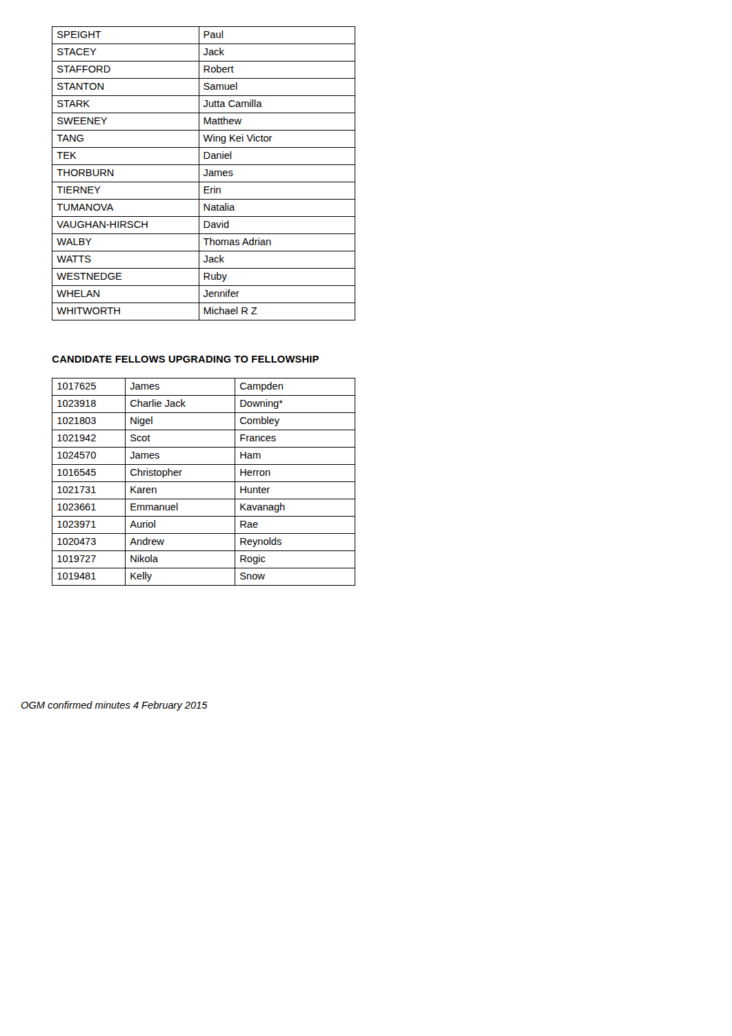| SPEIGHT | Paul |
| STACEY | Jack |
| STAFFORD | Robert |
| STANTON | Samuel |
| STARK | Jutta Camilla |
| SWEENEY | Matthew |
| TANG | Wing Kei Victor |
| TEK | Daniel |
| THORBURN | James |
| TIERNEY | Erin |
| TUMANOVA | Natalia |
| VAUGHAN-HIRSCH | David |
| WALBY | Thomas Adrian |
| WATTS | Jack |
| WESTNEDGE | Ruby |
| WHELAN | Jennifer |
| WHITWORTH | Michael R Z |
CANDIDATE FELLOWS UPGRADING TO FELLOWSHIP
| 1017625 | James | Campden |
| 1023918 | Charlie Jack | Downing* |
| 1021803 | Nigel | Combley |
| 1021942 | Scot | Frances |
| 1024570 | James | Ham |
| 1016545 | Christopher | Herron |
| 1021731 | Karen | Hunter |
| 1023661 | Emmanuel | Kavanagh |
| 1023971 | Auriol | Rae |
| 1020473 | Andrew | Reynolds |
| 1019727 | Nikola | Rogic |
| 1019481 | Kelly | Snow |
OGM confirmed minutes 4 February 2015